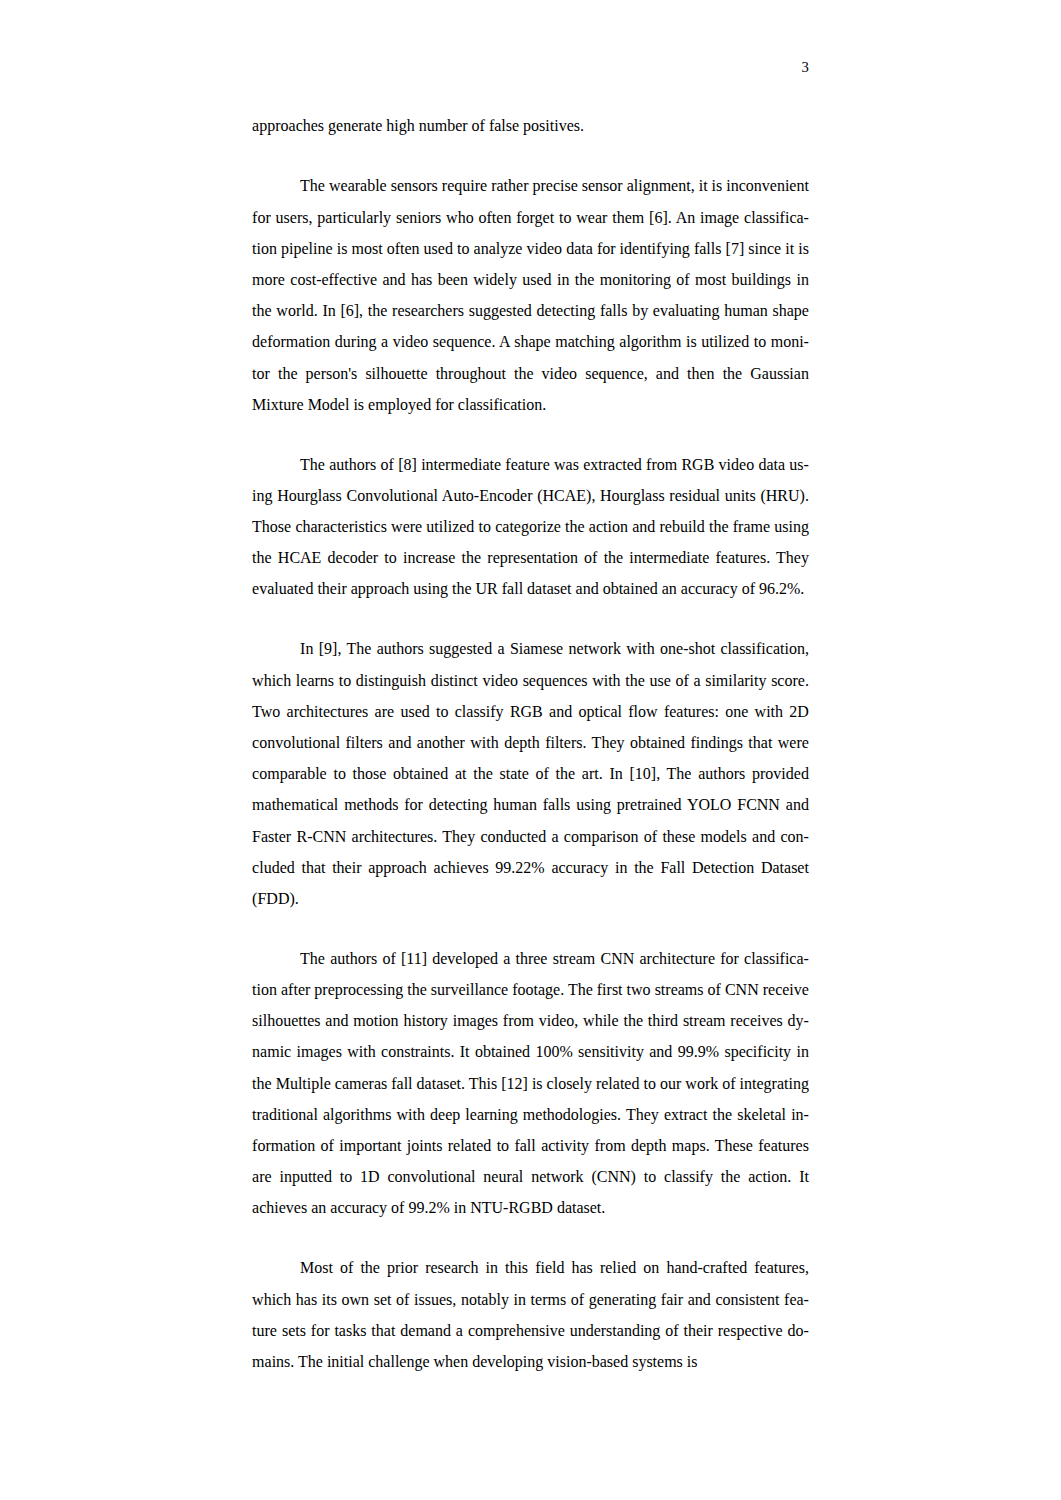3
approaches generate high number of false positives.
The wearable sensors require rather precise sensor alignment, it is inconvenient for users, particularly seniors who often forget to wear them [6]. An image classification pipeline is most often used to analyze video data for identifying falls [7] since it is more cost-effective and has been widely used in the monitoring of most buildings in the world. In [6], the researchers suggested detecting falls by evaluating human shape deformation during a video sequence. A shape matching algorithm is utilized to monitor the person's silhouette throughout the video sequence, and then the Gaussian Mixture Model is employed for classification.
The authors of [8] intermediate feature was extracted from RGB video data using Hourglass Convolutional Auto-Encoder (HCAE), Hourglass residual units (HRU). Those characteristics were utilized to categorize the action and rebuild the frame using the HCAE decoder to increase the representation of the intermediate features. They evaluated their approach using the UR fall dataset and obtained an accuracy of 96.2%.
In [9], The authors suggested a Siamese network with one-shot classification, which learns to distinguish distinct video sequences with the use of a similarity score. Two architectures are used to classify RGB and optical flow features: one with 2D convolutional filters and another with depth filters. They obtained findings that were comparable to those obtained at the state of the art. In [10], The authors provided mathematical methods for detecting human falls using pretrained YOLO FCNN and Faster R-CNN architectures. They conducted a comparison of these models and concluded that their approach achieves 99.22% accuracy in the Fall Detection Dataset (FDD).
The authors of [11] developed a three stream CNN architecture for classification after preprocessing the surveillance footage. The first two streams of CNN receive silhouettes and motion history images from video, while the third stream receives dynamic images with constraints. It obtained 100% sensitivity and 99.9% specificity in the Multiple cameras fall dataset. This [12] is closely related to our work of integrating traditional algorithms with deep learning methodologies. They extract the skeletal information of important joints related to fall activity from depth maps. These features are inputted to 1D convolutional neural network (CNN) to classify the action. It achieves an accuracy of 99.2% in NTU-RGBD dataset.
Most of the prior research in this field has relied on hand-crafted features, which has its own set of issues, notably in terms of generating fair and consistent feature sets for tasks that demand a comprehensive understanding of their respective domains. The initial challenge when developing vision-based systems is